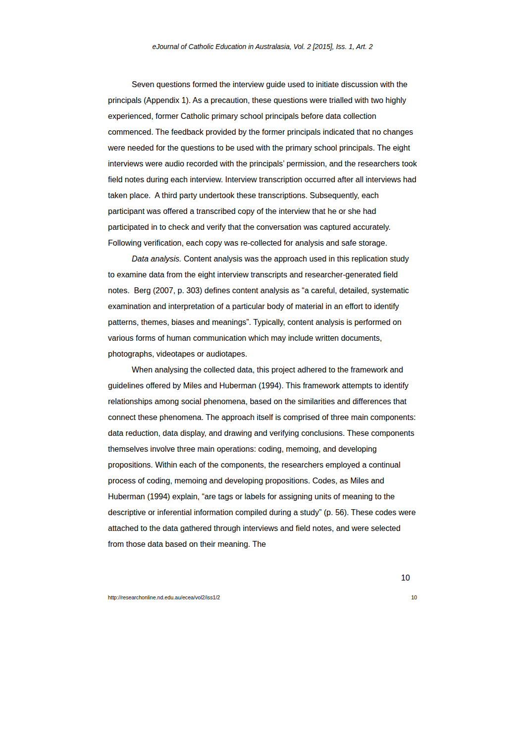eJournal of Catholic Education in Australasia, Vol. 2 [2015], Iss. 1, Art. 2
Seven questions formed the interview guide used to initiate discussion with the principals (Appendix 1). As a precaution, these questions were trialled with two highly experienced, former Catholic primary school principals before data collection commenced. The feedback provided by the former principals indicated that no changes were needed for the questions to be used with the primary school principals. The eight interviews were audio recorded with the principals’ permission, and the researchers took field notes during each interview. Interview transcription occurred after all interviews had taken place. A third party undertook these transcriptions. Subsequently, each participant was offered a transcribed copy of the interview that he or she had participated in to check and verify that the conversation was captured accurately. Following verification, each copy was re-collected for analysis and safe storage.
Data analysis. Content analysis was the approach used in this replication study to examine data from the eight interview transcripts and researcher-generated field notes. Berg (2007, p. 303) defines content analysis as “a careful, detailed, systematic examination and interpretation of a particular body of material in an effort to identify patterns, themes, biases and meanings”. Typically, content analysis is performed on various forms of human communication which may include written documents, photographs, videotapes or audiotapes.
When analysing the collected data, this project adhered to the framework and guidelines offered by Miles and Huberman (1994). This framework attempts to identify relationships among social phenomena, based on the similarities and differences that connect these phenomena. The approach itself is comprised of three main components: data reduction, data display, and drawing and verifying conclusions. These components themselves involve three main operations: coding, memoing, and developing propositions. Within each of the components, the researchers employed a continual process of coding, memoing and developing propositions. Codes, as Miles and Huberman (1994) explain, “are tags or labels for assigning units of meaning to the descriptive or inferential information compiled during a study” (p. 56). These codes were attached to the data gathered through interviews and field notes, and were selected from those data based on their meaning. The
10
http://researchonline.nd.edu.au/ecea/vol2/iss1/2 10